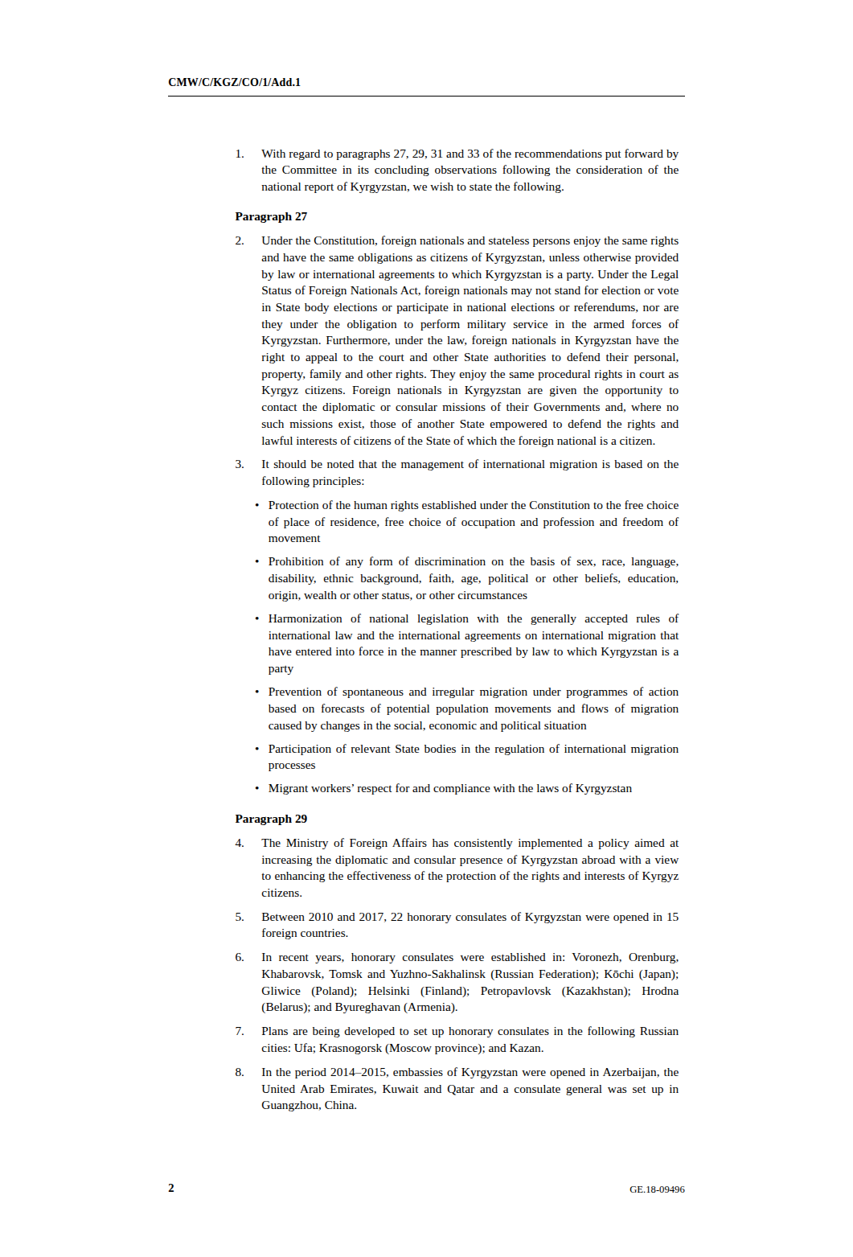CMW/C/KGZ/CO/1/Add.1
1. With regard to paragraphs 27, 29, 31 and 33 of the recommendations put forward by the Committee in its concluding observations following the consideration of the national report of Kyrgyzstan, we wish to state the following.
Paragraph 27
2. Under the Constitution, foreign nationals and stateless persons enjoy the same rights and have the same obligations as citizens of Kyrgyzstan, unless otherwise provided by law or international agreements to which Kyrgyzstan is a party. Under the Legal Status of Foreign Nationals Act, foreign nationals may not stand for election or vote in State body elections or participate in national elections or referendums, nor are they under the obligation to perform military service in the armed forces of Kyrgyzstan. Furthermore, under the law, foreign nationals in Kyrgyzstan have the right to appeal to the court and other State authorities to defend their personal, property, family and other rights. They enjoy the same procedural rights in court as Kyrgyz citizens. Foreign nationals in Kyrgyzstan are given the opportunity to contact the diplomatic or consular missions of their Governments and, where no such missions exist, those of another State empowered to defend the rights and lawful interests of citizens of the State of which the foreign national is a citizen.
3. It should be noted that the management of international migration is based on the following principles:
Protection of the human rights established under the Constitution to the free choice of place of residence, free choice of occupation and profession and freedom of movement
Prohibition of any form of discrimination on the basis of sex, race, language, disability, ethnic background, faith, age, political or other beliefs, education, origin, wealth or other status, or other circumstances
Harmonization of national legislation with the generally accepted rules of international law and the international agreements on international migration that have entered into force in the manner prescribed by law to which Kyrgyzstan is a party
Prevention of spontaneous and irregular migration under programmes of action based on forecasts of potential population movements and flows of migration caused by changes in the social, economic and political situation
Participation of relevant State bodies in the regulation of international migration processes
Migrant workers’ respect for and compliance with the laws of Kyrgyzstan
Paragraph 29
4. The Ministry of Foreign Affairs has consistently implemented a policy aimed at increasing the diplomatic and consular presence of Kyrgyzstan abroad with a view to enhancing the effectiveness of the protection of the rights and interests of Kyrgyz citizens.
5. Between 2010 and 2017, 22 honorary consulates of Kyrgyzstan were opened in 15 foreign countries.
6. In recent years, honorary consulates were established in: Voronezh, Orenburg, Khabarovsk, Tomsk and Yuzhno-Sakhalinsk (Russian Federation); Kōchi (Japan); Gliwice (Poland); Helsinki (Finland); Petropavlovsk (Kazakhstan); Hrodna (Belarus); and Byureghavan (Armenia).
7. Plans are being developed to set up honorary consulates in the following Russian cities: Ufa; Krasnogorsk (Moscow province); and Kazan.
8. In the period 2014–2015, embassies of Kyrgyzstan were opened in Azerbaijan, the United Arab Emirates, Kuwait and Qatar and a consulate general was set up in Guangzhou, China.
2 GE.18-09496